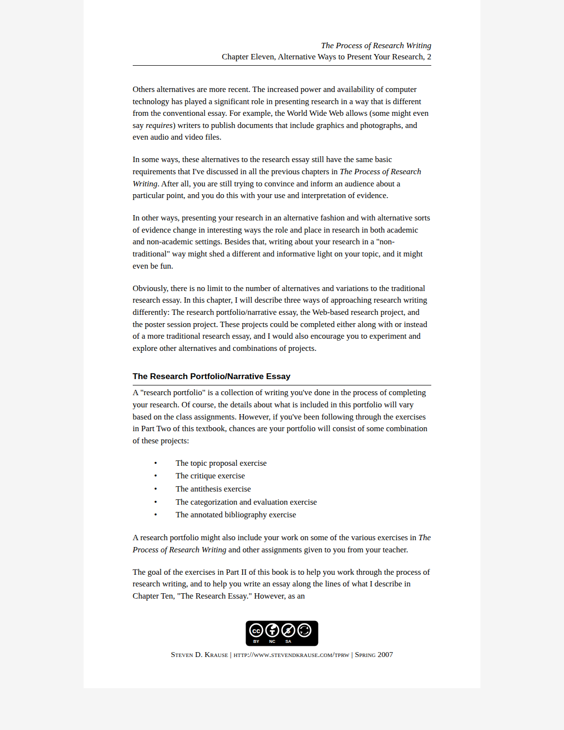The Process of Research Writing Chapter Eleven, Alternative Ways to Present Your Research, 2
Others alternatives are more recent. The increased power and availability of computer technology has played a significant role in presenting research in a way that is different from the conventional essay. For example, the World Wide Web allows (some might even say requires) writers to publish documents that include graphics and photographs, and even audio and video files.
In some ways, these alternatives to the research essay still have the same basic requirements that I've discussed in all the previous chapters in The Process of Research Writing. After all, you are still trying to convince and inform an audience about a particular point, and you do this with your use and interpretation of evidence.
In other ways, presenting your research in an alternative fashion and with alternative sorts of evidence change in interesting ways the role and place in research in both academic and non-academic settings. Besides that, writing about your research in a "non-traditional" way might shed a different and informative light on your topic, and it might even be fun.
Obviously, there is no limit to the number of alternatives and variations to the traditional research essay. In this chapter, I will describe three ways of approaching research writing differently: The research portfolio/narrative essay, the Web-based research project, and the poster session project. These projects could be completed either along with or instead of a more traditional research essay, and I would also encourage you to experiment and explore other alternatives and combinations of projects.
The Research Portfolio/Narrative Essay
A "research portfolio" is a collection of writing you've done in the process of completing your research. Of course, the details about what is included in this portfolio will vary based on the class assignments. However, if you've been following through the exercises in Part Two of this textbook, chances are your portfolio will consist of some combination of these projects:
The topic proposal exercise
The critique exercise
The antithesis exercise
The categorization and evaluation exercise
The annotated bibliography exercise
A research portfolio might also include your work on some of the various exercises in The Process of Research Writing and other assignments given to you from your teacher.
The goal of the exercises in Part II of this book is to help you work through the process of research writing, and to help you write an essay along the lines of what I describe in Chapter Ten, "The Research Essay." However, as an
cc $ BY NC SA
Steven D. Krause | http://www.stevendkrause.com/tprw | Spring 2007